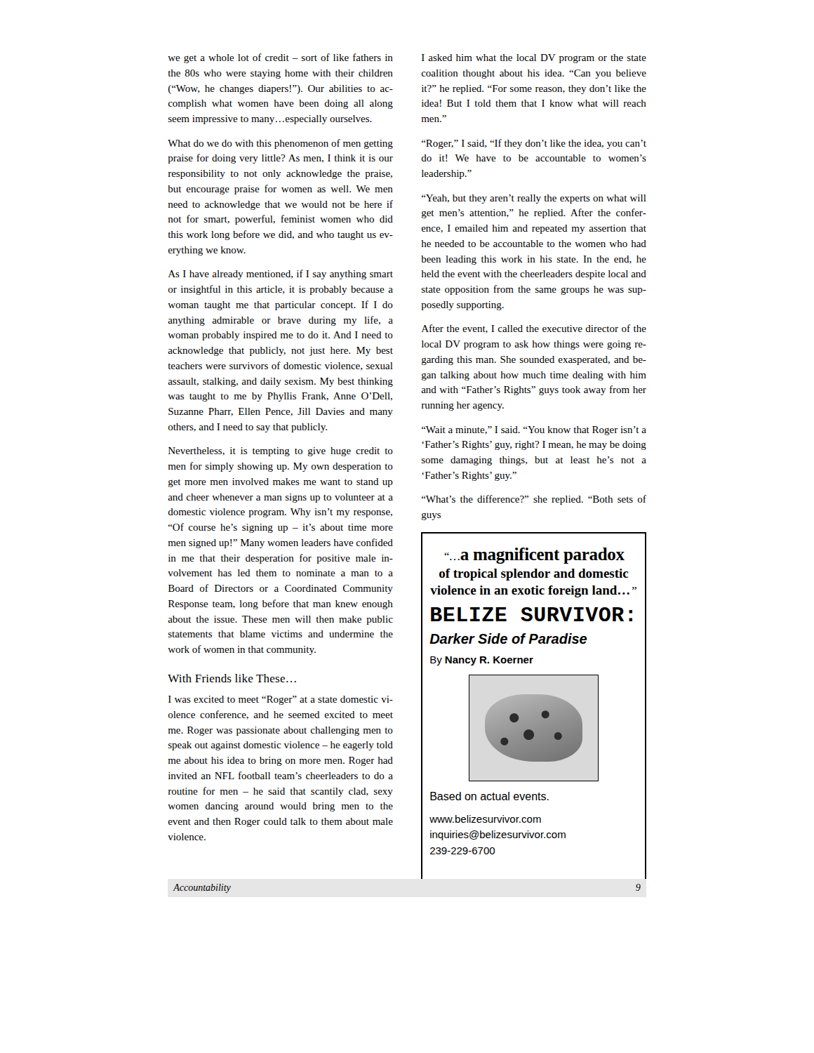we get a whole lot of credit – sort of like fathers in the 80s who were staying home with their children (“Wow, he changes diapers!”). Our abilities to accomplish what women have been doing all along seem impressive to many…especially ourselves.
What do we do with this phenomenon of men getting praise for doing very little? As men, I think it is our responsibility to not only acknowledge the praise, but encourage praise for women as well. We men need to acknowledge that we would not be here if not for smart, powerful, feminist women who did this work long before we did, and who taught us everything we know.
As I have already mentioned, if I say anything smart or insightful in this article, it is probably because a woman taught me that particular concept. If I do anything admirable or brave during my life, a woman probably inspired me to do it. And I need to acknowledge that publicly, not just here. My best teachers were survivors of domestic violence, sexual assault, stalking, and daily sexism. My best thinking was taught to me by Phyllis Frank, Anne O’Dell, Suzanne Pharr, Ellen Pence, Jill Davies and many others, and I need to say that publicly.
Nevertheless, it is tempting to give huge credit to men for simply showing up. My own desperation to get more men involved makes me want to stand up and cheer whenever a man signs up to volunteer at a domestic violence program. Why isn’t my response, “Of course he’s signing up – it’s about time more men signed up!” Many women leaders have confided in me that their desperation for positive male involvement has led them to nominate a man to a Board of Directors or a Coordinated Community Response team, long before that man knew enough about the issue. These men will then make public statements that blame victims and undermine the work of women in that community.
With Friends like These…
I was excited to meet “Roger” at a state domestic violence conference, and he seemed excited to meet me. Roger was passionate about challenging men to speak out against domestic violence – he eagerly told me about his idea to bring on more men. Roger had invited an NFL football team’s cheerleaders to do a routine for men – he said that scantily clad, sexy women dancing around would bring men to the event and then Roger could talk to them about male violence.
I asked him what the local DV program or the state coalition thought about his idea. “Can you believe it?” he replied. “For some reason, they don’t like the idea! But I told them that I know what will reach men.”
“Roger,” I said, “If they don’t like the idea, you can’t do it! We have to be accountable to women’s leadership.”
“Yeah, but they aren’t really the experts on what will get men’s attention,” he replied. After the conference, I emailed him and repeated my assertion that he needed to be accountable to the women who had been leading this work in his state. In the end, he held the event with the cheerleaders despite local and state opposition from the same groups he was supposedly supporting.
After the event, I called the executive director of the local DV program to ask how things were going regarding this man. She sounded exasperated, and began talking about how much time dealing with him and with “Father’s Rights” guys took away from her running her agency.
“Wait a minute,” I said. “You know that Roger isn’t a ‘Father’s Rights’ guy, right? I mean, he may be doing some damaging things, but at least he’s not a ‘Father’s Rights’ guy.”
“What’s the difference?” she replied. “Both sets of guys
“…a magnificent paradox
of tropical splendor and domestic
violence in an exotic foreign land…”
BELIZE SURVIVOR:
Darker Side of Paradise
By Nancy R. Koerner
Based on actual events.
www.belizesurvivor.com
inquiries@belizesurvivor.com
239-229-6700
Accountability 9